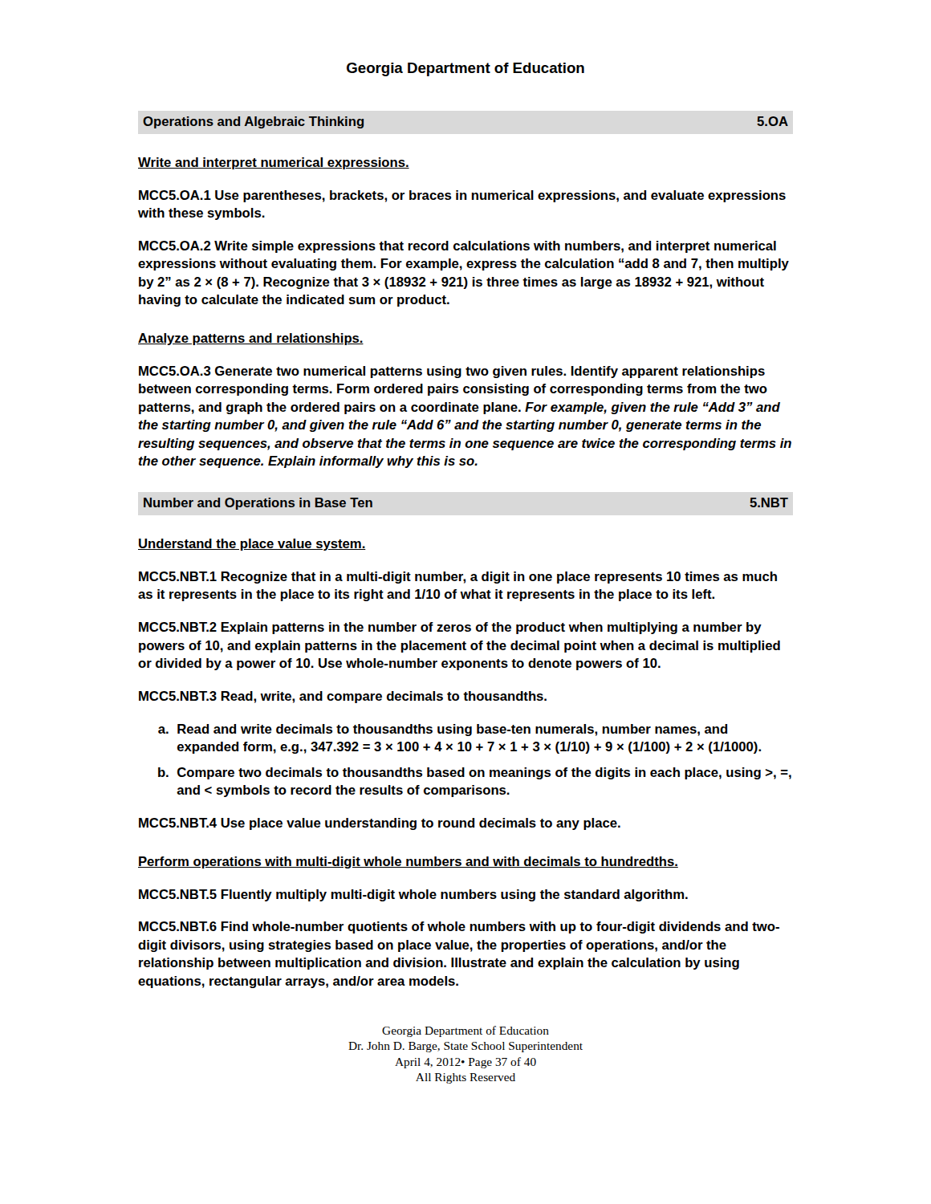Georgia Department of Education
Operations and Algebraic Thinking 5.OA
Write and interpret numerical expressions.
MCC5.OA.1 Use parentheses, brackets, or braces in numerical expressions, and evaluate expressions with these symbols.
MCC5.OA.2 Write simple expressions that record calculations with numbers, and interpret numerical expressions without evaluating them. For example, express the calculation “add 8 and 7, then multiply by 2” as 2 × (8 + 7). Recognize that 3 × (18932 + 921) is three times as large as 18932 + 921, without having to calculate the indicated sum or product.
Analyze patterns and relationships.
MCC5.OA.3 Generate two numerical patterns using two given rules. Identify apparent relationships between corresponding terms. Form ordered pairs consisting of corresponding terms from the two patterns, and graph the ordered pairs on a coordinate plane. For example, given the rule “Add 3” and the starting number 0, and given the rule “Add 6” and the starting number 0, generate terms in the resulting sequences, and observe that the terms in one sequence are twice the corresponding terms in the other sequence. Explain informally why this is so.
Number and Operations in Base Ten 5.NBT
Understand the place value system.
MCC5.NBT.1 Recognize that in a multi-digit number, a digit in one place represents 10 times as much as it represents in the place to its right and 1/10 of what it represents in the place to its left.
MCC5.NBT.2 Explain patterns in the number of zeros of the product when multiplying a number by powers of 10, and explain patterns in the placement of the decimal point when a decimal is multiplied or divided by a power of 10. Use whole-number exponents to denote powers of 10.
MCC5.NBT.3 Read, write, and compare decimals to thousandths.
Read and write decimals to thousandths using base-ten numerals, number names, and expanded form, e.g., 347.392 = 3 × 100 + 4 × 10 + 7 × 1 + 3 × (1/10) + 9 × (1/100) + 2 × (1/1000).
Compare two decimals to thousandths based on meanings of the digits in each place, using >, =, and < symbols to record the results of comparisons.
MCC5.NBT.4 Use place value understanding to round decimals to any place.
Perform operations with multi-digit whole numbers and with decimals to hundredths.
MCC5.NBT.5 Fluently multiply multi-digit whole numbers using the standard algorithm.
MCC5.NBT.6 Find whole-number quotients of whole numbers with up to four-digit dividends and two-digit divisors, using strategies based on place value, the properties of operations, and/or the relationship between multiplication and division. Illustrate and explain the calculation by using equations, rectangular arrays, and/or area models.
Georgia Department of Education
Dr. John D. Barge, State School Superintendent
April 4, 2012• Page 37 of 40
All Rights Reserved